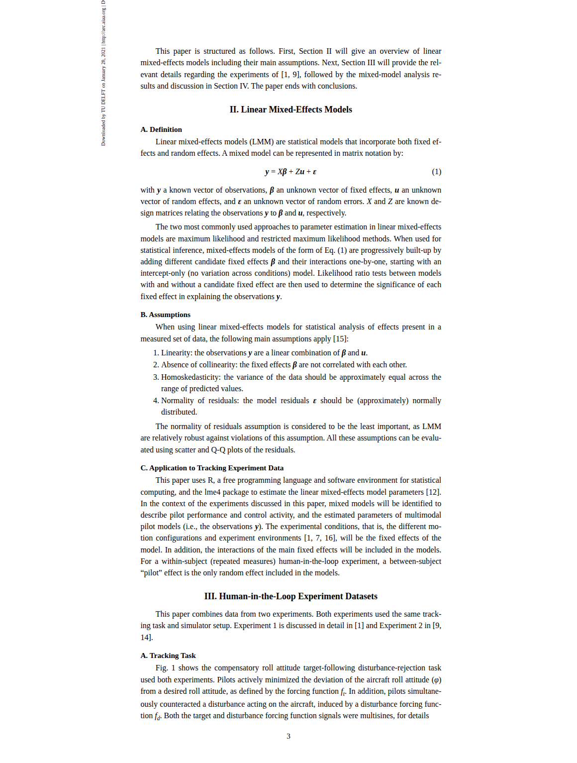Downloaded by TU DELFT on January 28, 2021 | http://arc.aiaa.org | DOI: 10.2514/6.2021-1014
This paper is structured as follows. First, Section II will give an overview of linear mixed-effects models including their main assumptions. Next, Section III will provide the relevant details regarding the experiments of [1, 9], followed by the mixed-model analysis results and discussion in Section IV. The paper ends with conclusions.
II. Linear Mixed-Effects Models
A. Definition
Linear mixed-effects models (LMM) are statistical models that incorporate both fixed effects and random effects. A mixed model can be represented in matrix notation by:
y = Xβ + Zu + ε (1)
with y a known vector of observations, β an unknown vector of fixed effects, u an unknown vector of random effects, and ε an unknown vector of random errors. X and Z are known design matrices relating the observations y to β and u, respectively.
The two most commonly used approaches to parameter estimation in linear mixed-effects models are maximum likelihood and restricted maximum likelihood methods. When used for statistical inference, mixed-effects models of the form of Eq. (1) are progressively built-up by adding different candidate fixed effects β and their interactions one-by-one, starting with an intercept-only (no variation across conditions) model. Likelihood ratio tests between models with and without a candidate fixed effect are then used to determine the significance of each fixed effect in explaining the observations y.
B. Assumptions
When using linear mixed-effects models for statistical analysis of effects present in a measured set of data, the following main assumptions apply [15]:
Linearity: the observations y are a linear combination of β and u.
Absence of collinearity: the fixed effects β are not correlated with each other.
Homoskedasticity: the variance of the data should be approximately equal across the range of predicted values.
Normality of residuals: the model residuals ε should be (approximately) normally distributed.
The normality of residuals assumption is considered to be the least important, as LMM are relatively robust against violations of this assumption. All these assumptions can be evaluated using scatter and Q-Q plots of the residuals.
C. Application to Tracking Experiment Data
This paper uses R, a free programming language and software environment for statistical computing, and the lme4 package to estimate the linear mixed-effects model parameters [12]. In the context of the experiments discussed in this paper, mixed models will be identified to describe pilot performance and control activity, and the estimated parameters of multimodal pilot models (i.e., the observations y). The experimental conditions, that is, the different motion configurations and experiment environments [1, 7, 16], will be the fixed effects of the model. In addition, the interactions of the main fixed effects will be included in the models. For a within-subject (repeated measures) human-in-the-loop experiment, a between-subject “pilot” effect is the only random effect included in the models.
III. Human-in-the-Loop Experiment Datasets
This paper combines data from two experiments. Both experiments used the same tracking task and simulator setup. Experiment 1 is discussed in detail in [1] and Experiment 2 in [9, 14].
A. Tracking Task
Fig. 1 shows the compensatory roll attitude target-following disturbance-rejection task used both experiments. Pilots actively minimized the deviation of the aircraft roll attitude (φ) from a desired roll attitude, as defined by the forcing function ft. In addition, pilots simultaneously counteracted a disturbance acting on the aircraft, induced by a disturbance forcing function fd. Both the target and disturbance forcing function signals were multisines, for details
3